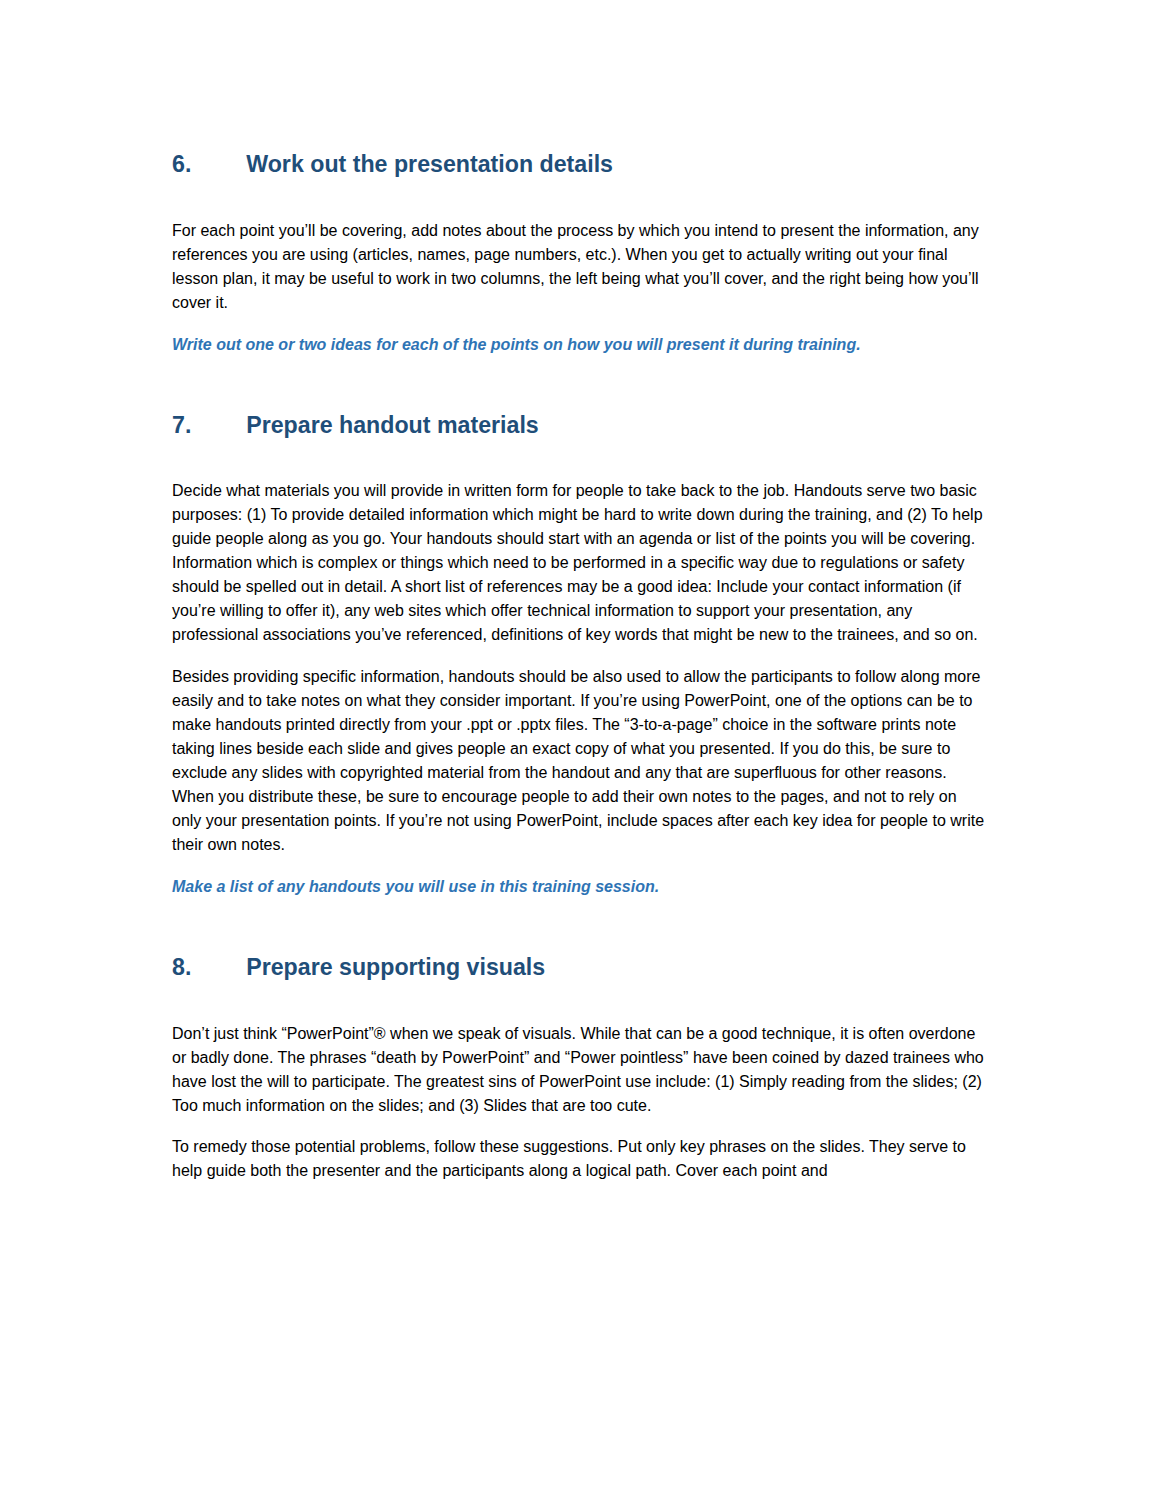6. Work out the presentation details
For each point you’ll be covering, add notes about the process by which you intend to present the information, any references you are using (articles, names, page numbers, etc.). When you get to actually writing out your final lesson plan, it may be useful to work in two columns, the left being what you’ll cover, and the right being how you’ll cover it.
Write out one or two ideas for each of the points on how you will present it during training.
7. Prepare handout materials
Decide what materials you will provide in written form for people to take back to the job. Handouts serve two basic purposes: (1) To provide detailed information which might be hard to write down during the training, and (2) To help guide people along as you go. Your handouts should start with an agenda or list of the points you will be covering. Information which is complex or things which need to be performed in a specific way due to regulations or safety should be spelled out in detail. A short list of references may be a good idea: Include your contact information (if you’re willing to offer it), any web sites which offer technical information to support your presentation, any professional associations you’ve referenced, definitions of key words that might be new to the trainees, and so on.
Besides providing specific information, handouts should be also used to allow the participants to follow along more easily and to take notes on what they consider important. If you’re using PowerPoint, one of the options can be to make handouts printed directly from your .ppt or .pptx files. The “3-to-a-page” choice in the software prints note taking lines beside each slide and gives people an exact copy of what you presented. If you do this, be sure to exclude any slides with copyrighted material from the handout and any that are superfluous for other reasons. When you distribute these, be sure to encourage people to add their own notes to the pages, and not to rely on only your presentation points. If you’re not using PowerPoint, include spaces after each key idea for people to write their own notes.
Make a list of any handouts you will use in this training session.
8. Prepare supporting visuals
Don’t just think “PowerPoint”® when we speak of visuals. While that can be a good technique, it is often overdone or badly done. The phrases “death by PowerPoint” and “Power pointless” have been coined by dazed trainees who have lost the will to participate. The greatest sins of PowerPoint use include: (1) Simply reading from the slides; (2) Too much information on the slides; and (3) Slides that are too cute.
To remedy those potential problems, follow these suggestions. Put only key phrases on the slides. They serve to help guide both the presenter and the participants along a logical path. Cover each point and